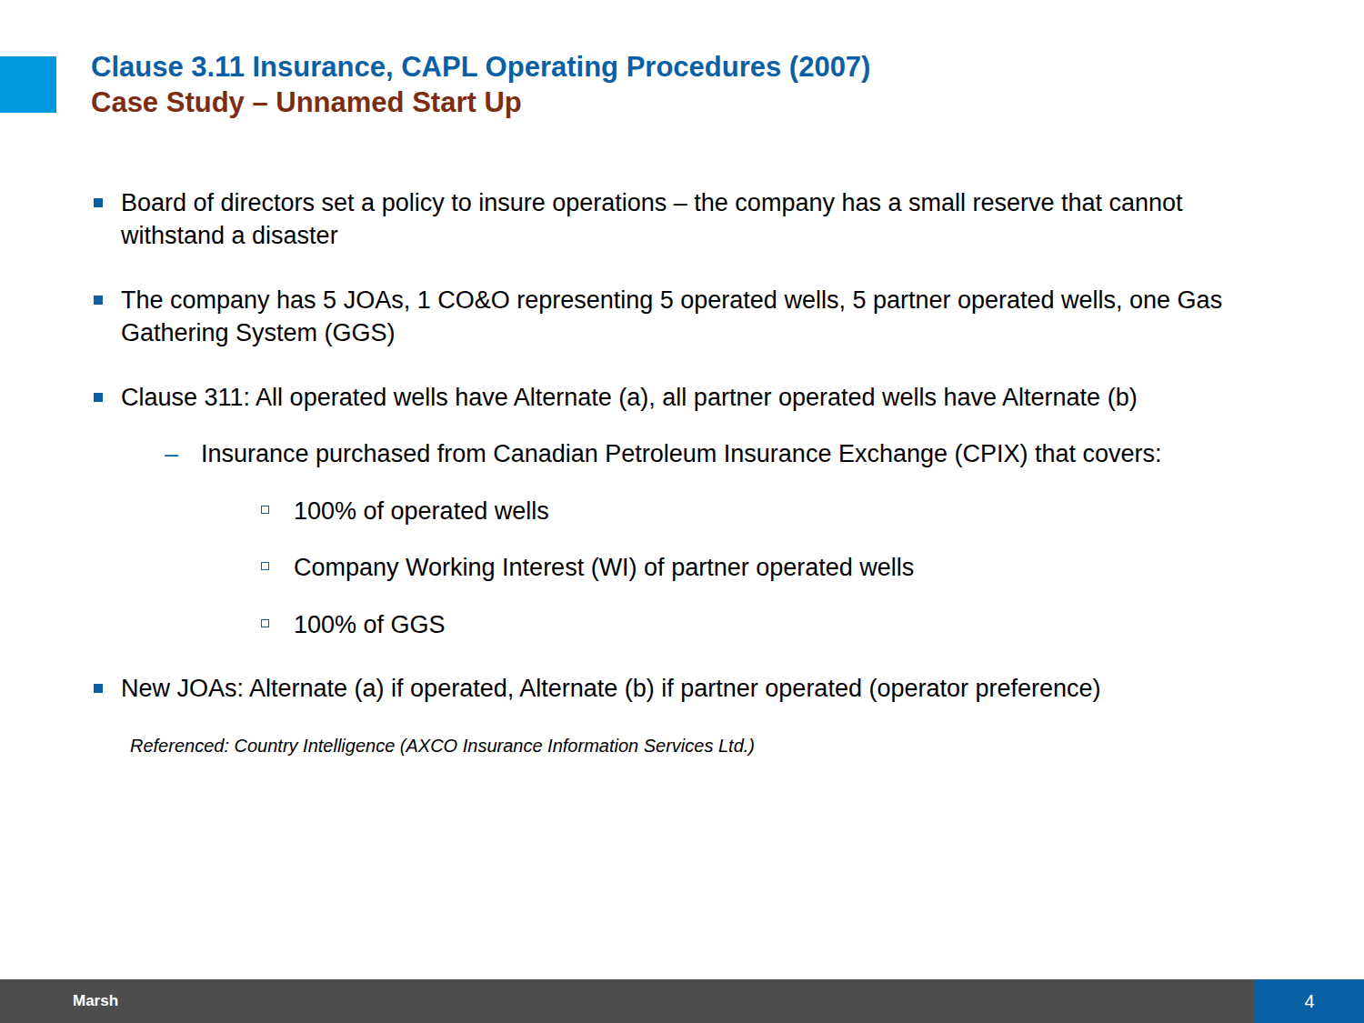Clause 3.11 Insurance, CAPL Operating Procedures (2007)
Case Study – Unnamed Start Up
Board of directors set a policy to insure operations – the company has a small reserve that cannot withstand a disaster
The company has 5 JOAs, 1 CO&O representing 5 operated wells, 5 partner operated wells, one Gas Gathering System (GGS)
Clause 311: All operated wells have Alternate (a), all partner operated wells have Alternate (b)
Insurance purchased from Canadian Petroleum Insurance Exchange (CPIX) that covers:
100% of operated wells
Company Working Interest (WI) of partner operated wells
100% of GGS
New JOAs: Alternate (a) if operated, Alternate (b) if partner operated (operator preference)
Referenced: Country Intelligence (AXCO Insurance Information Services Ltd.)
Marsh
4